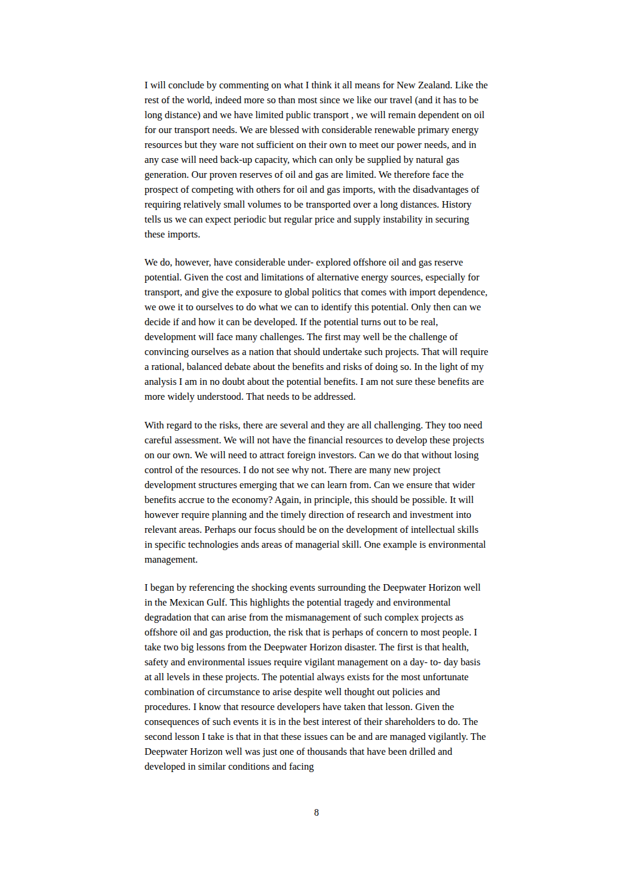I will conclude by commenting on what I think it all means for New Zealand. Like the rest of the world, indeed more so than most since we like our travel (and it has to be long distance) and we have limited public transport , we will remain dependent on oil for our transport needs. We are blessed with considerable renewable primary energy resources but they ware not sufficient on their own to meet our power needs, and in any case will need back-up capacity, which can only be supplied by natural gas generation. Our proven reserves of oil and gas are limited. We therefore face the prospect of competing with others for oil and gas imports, with the disadvantages of requiring relatively small volumes to be transported over a long distances. History tells us we can expect periodic but regular price and supply instability in securing these imports.
We do, however, have considerable under- explored offshore oil and gas reserve potential. Given the cost and limitations of alternative energy sources, especially for transport, and give the exposure to global politics that comes with import dependence, we owe it to ourselves to do what we can to identify this potential. Only then can we decide if and how it can be developed. If the potential turns out to be real, development will face many challenges. The first may well be the challenge of convincing ourselves as a nation that should undertake such projects. That will require a rational, balanced debate about the benefits and risks of doing so. In the light of my analysis I am in no doubt about the potential benefits. I am not sure these benefits are more widely understood. That needs to be addressed.
With regard to the risks, there are several and they are all challenging. They too need careful assessment. We will not have the financial resources to develop these projects on our own. We will need to attract foreign investors. Can we do that without losing control of the resources. I do not see why not. There are many new project development structures emerging that we can learn from. Can we ensure that wider benefits accrue to the economy? Again, in principle, this should be possible. It will however require planning and the timely direction of research and investment into relevant areas. Perhaps our focus should be on the development of intellectual skills in specific technologies ands areas of managerial skill. One example is environmental management.
I began by referencing the shocking events surrounding the Deepwater Horizon well in the Mexican Gulf. This highlights the potential tragedy and environmental degradation that can arise from the mismanagement of such complex projects as offshore oil and gas production, the risk that is perhaps of concern to most people. I take two big lessons from the Deepwater Horizon disaster. The first is that health, safety and environmental issues require vigilant management on a day- to- day basis at all levels in these projects. The potential always exists for the most unfortunate combination of circumstance to arise despite well thought out policies and procedures. I know that resource developers have taken that lesson. Given the consequences of such events it is in the best interest of their shareholders to do. The second lesson I take is that in that these issues can be and are managed vigilantly. The Deepwater Horizon well was just one of thousands that have been drilled and developed in similar conditions and facing
8